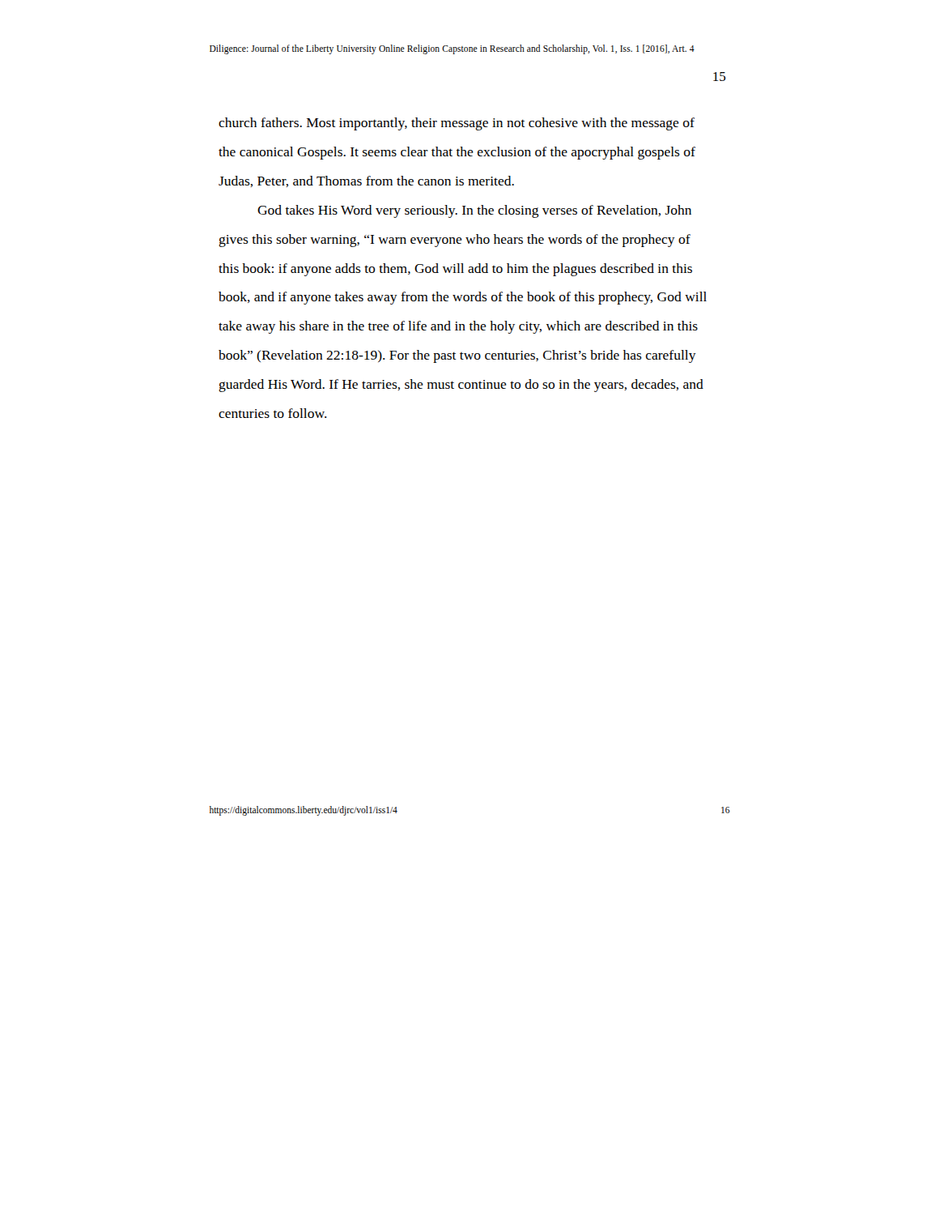Diligence: Journal of the Liberty University Online Religion Capstone in Research and Scholarship, Vol. 1, Iss. 1 [2016], Art. 4
15
church fathers. Most importantly, their message in not cohesive with the message of the canonical Gospels. It seems clear that the exclusion of the apocryphal gospels of Judas, Peter, and Thomas from the canon is merited.
God takes His Word very seriously. In the closing verses of Revelation, John gives this sober warning, “I warn everyone who hears the words of the prophecy of this book: if anyone adds to them, God will add to him the plagues described in this book, and if anyone takes away from the words of the book of this prophecy, God will take away his share in the tree of life and in the holy city, which are described in this book” (Revelation 22:18-19). For the past two centuries, Christ’s bride has carefully guarded His Word. If He tarries, she must continue to do so in the years, decades, and centuries to follow.
https://digitalcommons.liberty.edu/djrc/vol1/iss1/4 16